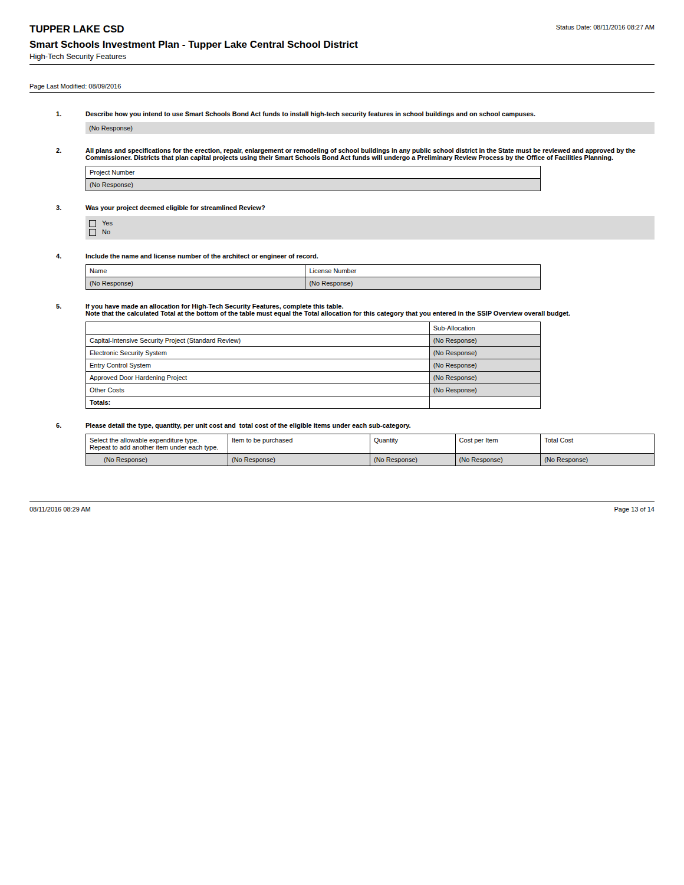Status Date: 08/11/2016 08:27 AM
TUPPER LAKE CSD
Smart Schools Investment Plan - Tupper Lake Central School District
High-Tech Security Features
Page Last Modified: 08/09/2016
Describe how you intend to use Smart Schools Bond Act funds to install high-tech security features in school buildings and on school campuses.
(No Response)
All plans and specifications for the erection, repair, enlargement or remodeling of school buildings in any public school district in the State must be reviewed and approved by the Commissioner. Districts that plan capital projects using their Smart Schools Bond Act funds will undergo a Preliminary Review Process by the Office of Facilities Planning.
| Project Number |
| (No Response) |
Was your project deemed eligible for streamlined Review?
Yes
No
Include the name and license number of the architect or engineer of record.
| Name | License Number |
| (No Response) | (No Response) |
If you have made an allocation for High-Tech Security Features, complete this table.
Note that the calculated Total at the bottom of the table must equal the Total allocation for this category that you entered in the SSIP Overview overall budget.
| | Sub-Allocation |
| Capital-Intensive Security Project (Standard Review) | (No Response) |
| Electronic Security System | (No Response) |
| Entry Control System | (No Response) |
| Approved Door Hardening Project | (No Response) |
| Other Costs | (No Response) |
| Totals: | |
Please detail the type, quantity, per unit cost and total cost of the eligible items under each sub-category.
| Select the allowable expenditure type. Repeat to add another item under each type. | Item to be purchased | Quantity | Cost per Item | Total Cost |
| (No Response) | (No Response) | (No Response) | (No Response) | (No Response) |
08/11/2016 08:29 AM Page 13 of 14